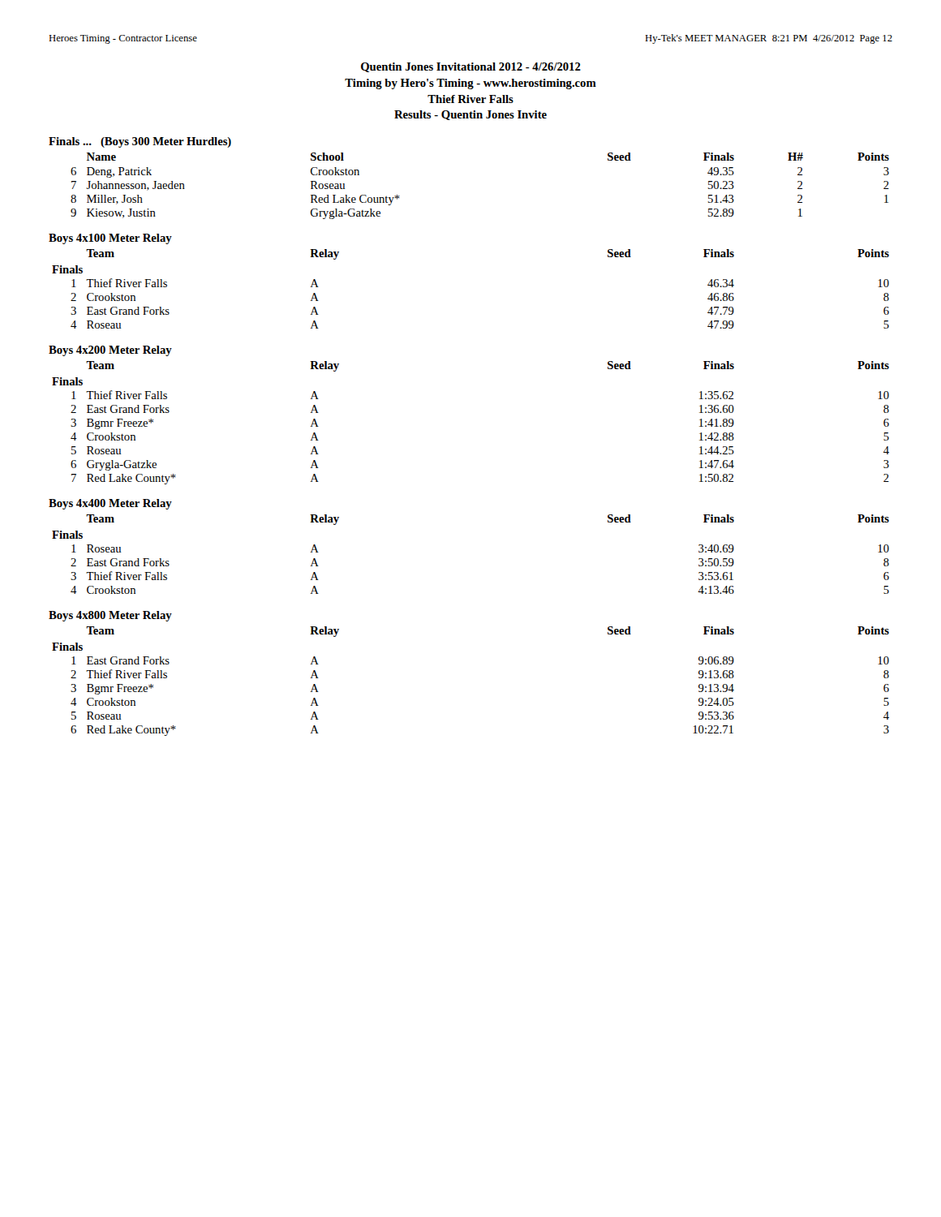Heroes Timing - Contractor License
Hy-Tek's MEET MANAGER 8:21 PM 4/26/2012 Page 12
Quentin Jones Invitational 2012 - 4/26/2012
Timing by Hero's Timing - www.herostiming.com
Thief River Falls
Results - Quentin Jones Invite
Finals ... (Boys 300 Meter Hurdles)
| | Name | School | Seed | Finals | H# | Points |
| --- | --- | --- | --- | --- | --- | --- |
| 6 | Deng, Patrick | Crookston | | 49.35 | 2 | 3 |
| 7 | Johannesson, Jaeden | Roseau | | 50.23 | 2 | 2 |
| 8 | Miller, Josh | Red Lake County* | | 51.43 | 2 | 1 |
| 9 | Kiesow, Justin | Grygla-Gatzke | | 52.89 | 1 | |
Boys 4x100 Meter Relay
| | Team | Relay | Seed | Finals | | Points |
| --- | --- | --- | --- | --- | --- | --- |
| Finals |
| 1 | Thief River Falls | A | | 46.34 | | 10 |
| 2 | Crookston | A | | 46.86 | | 8 |
| 3 | East Grand Forks | A | | 47.79 | | 6 |
| 4 | Roseau | A | | 47.99 | | 5 |
Boys 4x200 Meter Relay
| | Team | Relay | Seed | Finals | | Points |
| --- | --- | --- | --- | --- | --- | --- |
| Finals |
| 1 | Thief River Falls | A | | 1:35.62 | | 10 |
| 2 | East Grand Forks | A | | 1:36.60 | | 8 |
| 3 | Bgmr Freeze* | A | | 1:41.89 | | 6 |
| 4 | Crookston | A | | 1:42.88 | | 5 |
| 5 | Roseau | A | | 1:44.25 | | 4 |
| 6 | Grygla-Gatzke | A | | 1:47.64 | | 3 |
| 7 | Red Lake County* | A | | 1:50.82 | | 2 |
Boys 4x400 Meter Relay
| | Team | Relay | Seed | Finals | | Points |
| --- | --- | --- | --- | --- | --- | --- |
| Finals |
| 1 | Roseau | A | | 3:40.69 | | 10 |
| 2 | East Grand Forks | A | | 3:50.59 | | 8 |
| 3 | Thief River Falls | A | | 3:53.61 | | 6 |
| 4 | Crookston | A | | 4:13.46 | | 5 |
Boys 4x800 Meter Relay
| | Team | Relay | Seed | Finals | | Points |
| --- | --- | --- | --- | --- | --- | --- |
| Finals |
| 1 | East Grand Forks | A | | 9:06.89 | | 10 |
| 2 | Thief River Falls | A | | 9:13.68 | | 8 |
| 3 | Bgmr Freeze* | A | | 9:13.94 | | 6 |
| 4 | Crookston | A | | 9:24.05 | | 5 |
| 5 | Roseau | A | | 9:53.36 | | 4 |
| 6 | Red Lake County* | A | | 10:22.71 | | 3 |